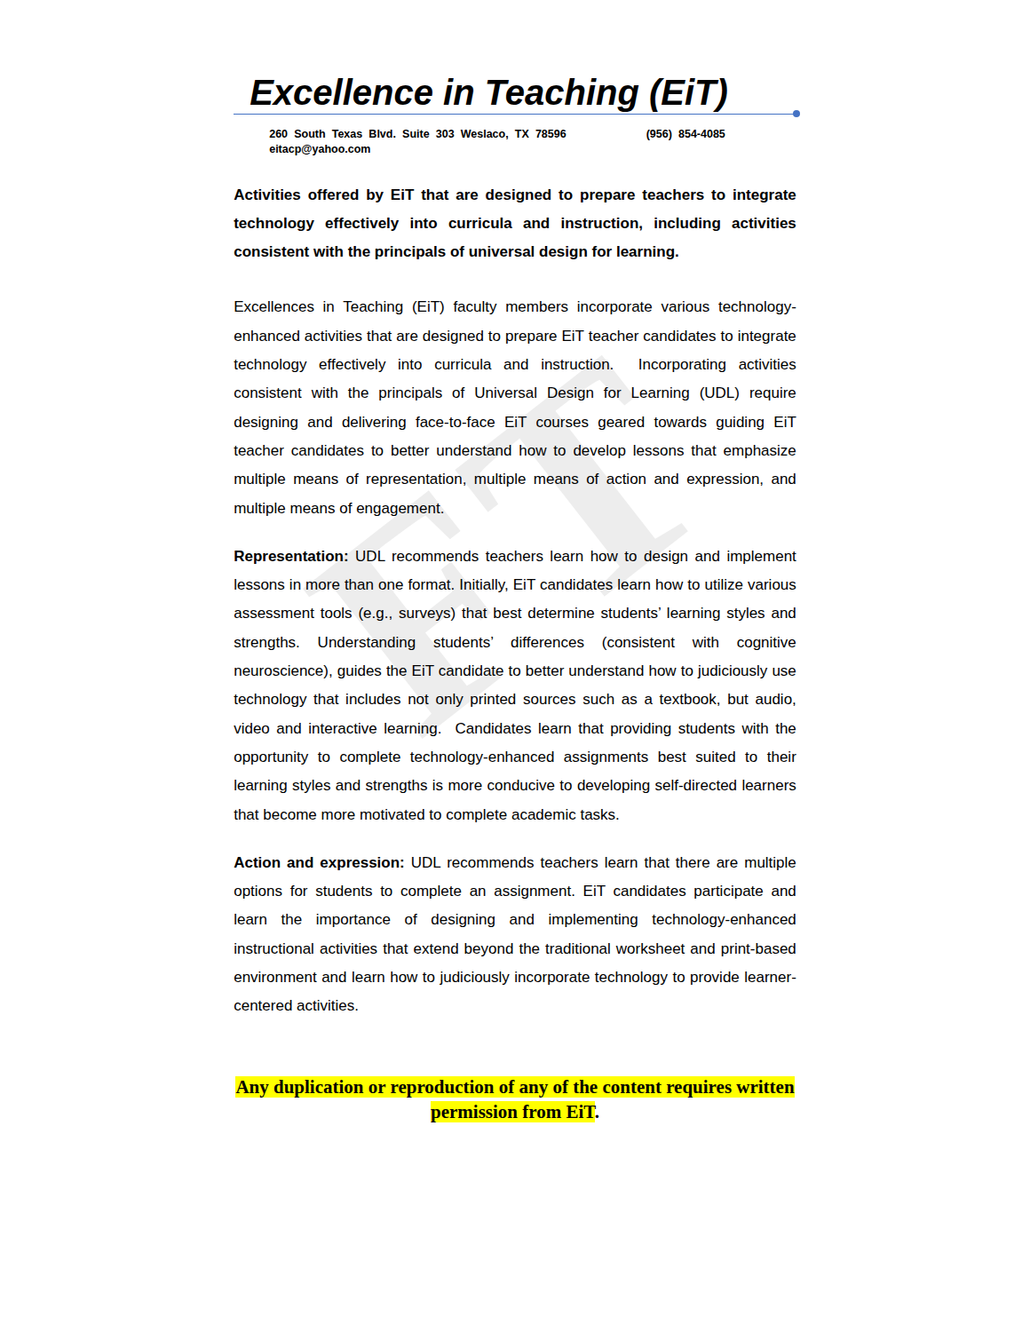FT
Excellence in Teaching (EiT)
260 South Texas Blvd. Suite 303 Weslaco, TX 78596 (956) 854-4085 eitacp@yahoo.com
Activities offered by EiT that are designed to prepare teachers to integrate technology effectively into curricula and instruction, including activities consistent with the principals of universal design for learning.
Excellences in Teaching (EiT) faculty members incorporate various technology-enhanced activities that are designed to prepare EiT teacher candidates to integrate technology effectively into curricula and instruction. Incorporating activities consistent with the principals of Universal Design for Learning (UDL) require designing and delivering face-to-face EiT courses geared towards guiding EiT teacher candidates to better understand how to develop lessons that emphasize multiple means of representation, multiple means of action and expression, and multiple means of engagement.
Representation: UDL recommends teachers learn how to design and implement lessons in more than one format. Initially, EiT candidates learn how to utilize various assessment tools (e.g., surveys) that best determine students’ learning styles and strengths. Understanding students’ differences (consistent with cognitive neuroscience), guides the EiT candidate to better understand how to judiciously use technology that includes not only printed sources such as a textbook, but audio, video and interactive learning. Candidates learn that providing students with the opportunity to complete technology-enhanced assignments best suited to their learning styles and strengths is more conducive to developing self-directed learners that become more motivated to complete academic tasks.
Action and expression: UDL recommends teachers learn that there are multiple options for students to complete an assignment. EiT candidates participate and learn the importance of designing and implementing technology-enhanced instructional activities that extend beyond the traditional worksheet and print-based environment and learn how to judiciously incorporate technology to provide learner-centered activities.
Any duplication or reproduction of any of the content requires written permission from EiT.